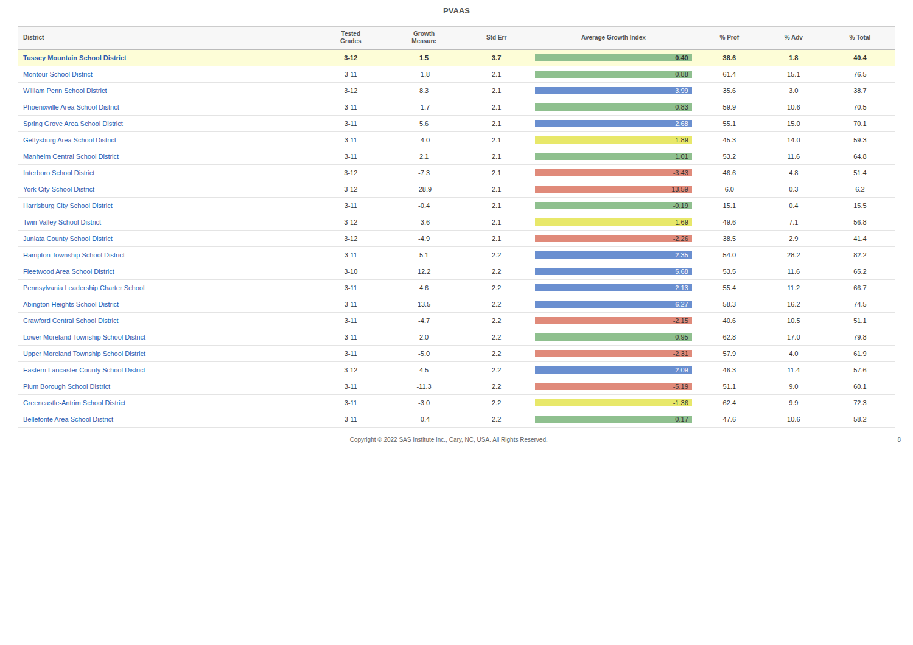PVAAS
| District | Tested Grades | Growth Measure | Std Err | Average Growth Index | % Prof | % Adv | % Total |
| --- | --- | --- | --- | --- | --- | --- | --- |
| Tussey Mountain School District | 3-12 | 1.5 | 3.7 | 0.40 | 38.6 | 1.8 | 40.4 |
| Montour School District | 3-11 | -1.8 | 2.1 | -0.88 | 61.4 | 15.1 | 76.5 |
| William Penn School District | 3-12 | 8.3 | 2.1 | 3.99 | 35.6 | 3.0 | 38.7 |
| Phoenixville Area School District | 3-11 | -1.7 | 2.1 | -0.83 | 59.9 | 10.6 | 70.5 |
| Spring Grove Area School District | 3-11 | 5.6 | 2.1 | 2.68 | 55.1 | 15.0 | 70.1 |
| Gettysburg Area School District | 3-11 | -4.0 | 2.1 | -1.89 | 45.3 | 14.0 | 59.3 |
| Manheim Central School District | 3-11 | 2.1 | 2.1 | 1.01 | 53.2 | 11.6 | 64.8 |
| Interboro School District | 3-12 | -7.3 | 2.1 | -3.43 | 46.6 | 4.8 | 51.4 |
| York City School District | 3-12 | -28.9 | 2.1 | -13.59 | 6.0 | 0.3 | 6.2 |
| Harrisburg City School District | 3-11 | -0.4 | 2.1 | -0.19 | 15.1 | 0.4 | 15.5 |
| Twin Valley School District | 3-12 | -3.6 | 2.1 | -1.69 | 49.6 | 7.1 | 56.8 |
| Juniata County School District | 3-12 | -4.9 | 2.1 | -2.26 | 38.5 | 2.9 | 41.4 |
| Hampton Township School District | 3-11 | 5.1 | 2.2 | 2.35 | 54.0 | 28.2 | 82.2 |
| Fleetwood Area School District | 3-10 | 12.2 | 2.2 | 5.68 | 53.5 | 11.6 | 65.2 |
| Pennsylvania Leadership Charter School | 3-11 | 4.6 | 2.2 | 2.13 | 55.4 | 11.2 | 66.7 |
| Abington Heights School District | 3-11 | 13.5 | 2.2 | 6.27 | 58.3 | 16.2 | 74.5 |
| Crawford Central School District | 3-11 | -4.7 | 2.2 | -2.15 | 40.6 | 10.5 | 51.1 |
| Lower Moreland Township School District | 3-11 | 2.0 | 2.2 | 0.95 | 62.8 | 17.0 | 79.8 |
| Upper Moreland Township School District | 3-11 | -5.0 | 2.2 | -2.31 | 57.9 | 4.0 | 61.9 |
| Eastern Lancaster County School District | 3-12 | 4.5 | 2.2 | 2.09 | 46.3 | 11.4 | 57.6 |
| Plum Borough School District | 3-11 | -11.3 | 2.2 | -5.19 | 51.1 | 9.0 | 60.1 |
| Greencastle-Antrim School District | 3-11 | -3.0 | 2.2 | -1.36 | 62.4 | 9.9 | 72.3 |
| Bellefonte Area School District | 3-11 | -0.4 | 2.2 | -0.17 | 47.6 | 10.6 | 58.2 |
Copyright © 2022 SAS Institute Inc., Cary, NC, USA. All Rights Reserved. 8